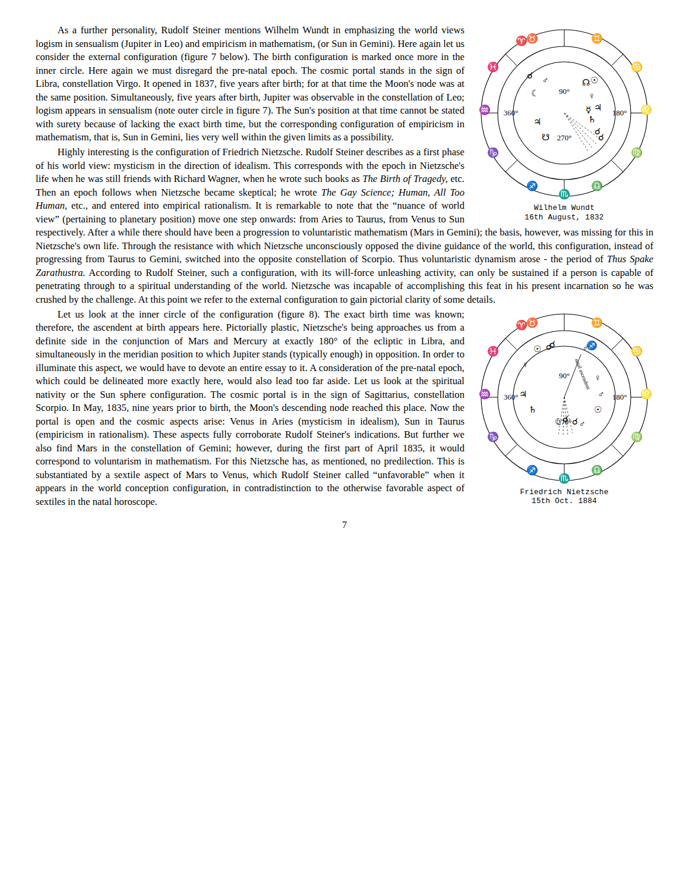90° 270° 360° 180° ♉ ♊ ♋ ♌ ♍ ♎ ♏ ♐ ♑ ♒ ♓ ♈ ♂ ☾ ☌ ☊ ☉ ♀ ♃ ☿ ♄ ♃ ☋ ☌ ☌
Wilhelm Wundt 16th August, 1832
As a further personality, Rudolf Steiner mentions Wilhelm Wundt in emphasizing the world views logism in sensualism (Jupiter in Leo) and empiricism in mathematism, (or Sun in Gemini). Here again let us consider the external configuration (figure 7 below). The birth configuration is marked once more in the inner circle. Here again we must disregard the pre-natal epoch. The cosmic portal stands in the sign of Libra, constellation Virgo. It opened in 1837, five years after birth; for at that time the Moon's node was at the same position. Simultaneously, five years after birth, Jupiter was observable in the constellation of Leo; logism appears in sensualism (note outer circle in figure 7). The Sun's position at that time cannot be stated with surety because of lacking the exact birth time, but the corresponding configuration of empiricism in mathematism, that is, Sun in Gemini, lies very well within the given limits as a possibility.
Highly interesting is the configuration of Friedrich Nietzsche. Rudolf Steiner describes as a first phase of his world view: mysticism in the direction of idealism. This corresponds with the epoch in Nietzsche's life when he was still friends with Richard Wagner, when he wrote such books as The Birth of Tragedy, etc. Then an epoch follows when Nietzsche became skeptical; he wrote The Gay Science; Human, All Too Human, etc., and entered into empirical rationalism. It is remarkable to note that the “nuance of world view” (pertaining to planetary position) move one step onwards: from Aries to Taurus, from Venus to Sun respectively. After a while there should have been a progression to voluntaristic mathematism (Mars in Gemini); the basis, however, was missing for this in Nietzsche's own life. Through the resistance with which Nietzsche unconsciously opposed the divine guidance of the world, this configuration, instead of progressing from Taurus to Gemini, switched into the opposite constellation of Scorpio. Thus voluntaristic dynamism arose - the period of Thus Spake Zarathustra. According to Rudolf Steiner, such a configuration, with its will-force unleashing activity, can only be sustained if a person is capable of penetrating through to a spiritual understanding of the world. Nietzsche was incapable of accomplishing this feat in his present incarnation so he was crushed by the challenge. At this point we refer to the external configuration to gain pictorial clarity of some details.
90° 270° 360° 180° ♉ ♊ ♋ ♌ ♍ ♎ ♏ ♐ ♑ ♒ ♓ ♈ ☉ ☌ ☌ ♂ ♐ ♀ ♃ ♄ ♀ ♂ ☉ ☾ ☌ ☌ ♂ natal ascendent
Friedrich Nietzsche 15th Oct. 1884
Let us look at the inner circle of the configuration (figure 8). The exact birth time was known; therefore, the ascendent at birth appears here. Pictorially plastic, Nietzsche's being approaches us from a definite side in the conjunction of Mars and Mercury at exactly 180° of the ecliptic in Libra, and simultaneously in the meridian position to which Jupiter stands (typically enough) in opposition. In order to illuminate this aspect, we would have to devote an entire essay to it. A consideration of the pre-natal epoch, which could be delineated more exactly here, would also lead too far aside. Let us look at the spiritual nativity or the Sun sphere configuration. The cosmic portal is in the sign of Sagittarius, constellation Scorpio. In May, 1835, nine years prior to birth, the Moon's descending node reached this place. Now the portal is open and the cosmic aspects arise: Venus in Aries (mysticism in idealism), Sun in Taurus (empiricism in rationalism). These aspects fully corroborate Rudolf Steiner's indications. But further we also find Mars in the constellation of Gemini; however, during the first part of April 1835, it would correspond to voluntarism in mathematism. For this Nietzsche has, as mentioned, no predilection. This is substantiated by a sextile aspect of Mars to Venus, which Rudolf Steiner called “unfavorable” when it appears in the world conception configuration, in contradistinction to the otherwise favorable aspect of sextiles in the natal horoscope.
7